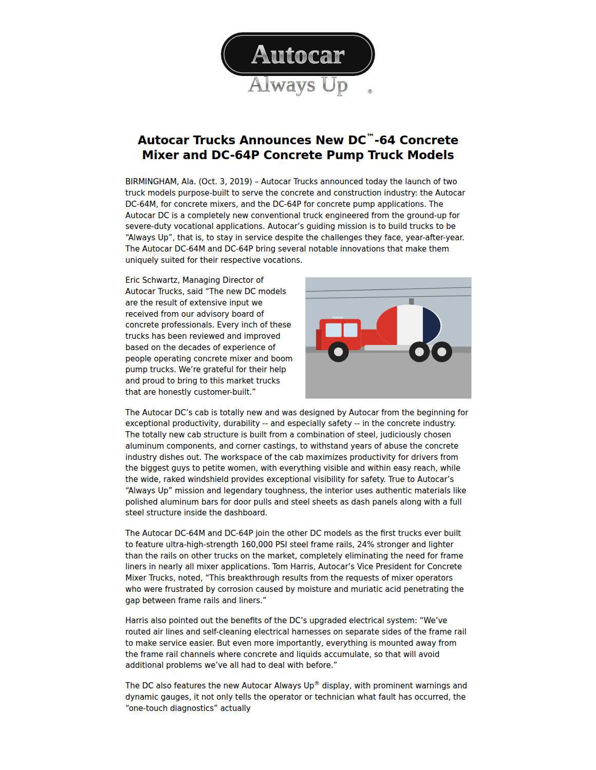Autocar Trucks Announces New DC™-64 Concrete Mixer and DC-64P Concrete Pump Truck Models
BIRMINGHAM, Ala. (Oct. 3, 2019) – Autocar Trucks announced today the launch of two truck models purpose-built to serve the concrete and construction industry: the Autocar DC-64M, for concrete mixers, and the DC-64P for concrete pump applications. The Autocar DC is a completely new conventional truck engineered from the ground-up for severe-duty vocational applications. Autocar’s guiding mission is to build trucks to be “Always Up”, that is, to stay in service despite the challenges they face, year-after-year. The Autocar DC-64M and DC-64P bring several notable innovations that make them uniquely suited for their respective vocations.
Eric Schwartz, Managing Director of Autocar Trucks, said “The new DC models are the result of extensive input we received from our advisory board of concrete professionals. Every inch of these trucks has been reviewed and improved based on the decades of experience of people operating concrete mixer and boom pump trucks. We’re grateful for their help and proud to bring to this market trucks that are honestly customer-built.”
The Autocar DC’s cab is totally new and was designed by Autocar from the beginning for exceptional productivity, durability -- and especially safety -- in the concrete industry. The totally new cab structure is built from a combination of steel, judiciously chosen aluminum components, and corner castings, to withstand years of abuse the concrete industry dishes out. The workspace of the cab maximizes productivity for drivers from the biggest guys to petite women, with everything visible and within easy reach, while the wide, raked windshield provides exceptional visibility for safety. True to Autocar’s “Always Up” mission and legendary toughness, the interior uses authentic materials like polished aluminum bars for door pulls and steel sheets as dash panels along with a full steel structure inside the dashboard.
The Autocar DC-64M and DC-64P join the other DC models as the first trucks ever built to feature ultra-high-strength 160,000 PSI steel frame rails, 24% stronger and lighter than the rails on other trucks on the market, completely eliminating the need for frame liners in nearly all mixer applications. Tom Harris, Autocar’s Vice President for Concrete Mixer Trucks, noted, “This breakthrough results from the requests of mixer operators who were frustrated by corrosion caused by moisture and muriatic acid penetrating the gap between frame rails and liners.”
Harris also pointed out the benefits of the DC’s upgraded electrical system: “We’ve routed air lines and self-cleaning electrical harnesses on separate sides of the frame rail to make service easier. But even more importantly, everything is mounted away from the frame rail channels where concrete and liquids accumulate, so that will avoid additional problems we’ve all had to deal with before.”
The DC also features the new Autocar Always Up® display, with prominent warnings and dynamic gauges, it not only tells the operator or technician what fault has occurred, the “one-touch diagnostics” actually